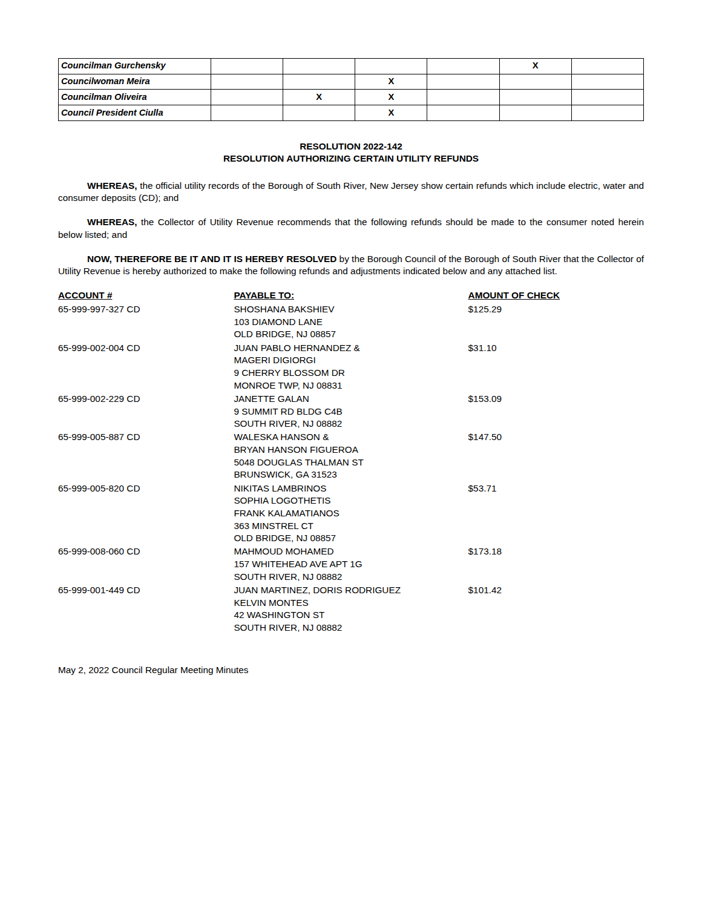| Councilman Gurchensky | | | | | X | |
| Councilwoman Meira | | | X | | | |
| Councilman Oliveira | | X | X | | | |
| Council President Ciulla | | | X | | | |
RESOLUTION 2022-142
RESOLUTION AUTHORIZING CERTAIN UTILITY REFUNDS
WHEREAS, the official utility records of the Borough of South River, New Jersey show certain refunds which include electric, water and consumer deposits (CD); and
WHEREAS, the Collector of Utility Revenue recommends that the following refunds should be made to the consumer noted herein below listed; and
NOW, THEREFORE BE IT AND IT IS HEREBY RESOLVED by the Borough Council of the Borough of South River that the Collector of Utility Revenue is hereby authorized to make the following refunds and adjustments indicated below and any attached list.
| ACCOUNT # | PAYABLE TO: | AMOUNT OF CHECK |
| --- | --- | --- |
| 65-999-997-327 CD | SHOSHANA BAKSHIEV 103 DIAMOND LANE OLD BRIDGE, NJ 08857 | $125.29 |
| 65-999-002-004 CD | JUAN PABLO HERNANDEZ & MAGERI DIGIORGI 9 CHERRY BLOSSOM DR MONROE TWP, NJ 08831 | $31.10 |
| 65-999-002-229 CD | JANETTE GALAN 9 SUMMIT RD BLDG C4B SOUTH RIVER, NJ 08882 | $153.09 |
| 65-999-005-887 CD | WALESKA HANSON & BRYAN HANSON FIGUEROA 5048 DOUGLAS THALMAN ST BRUNSWICK, GA 31523 | $147.50 |
| 65-999-005-820 CD | NIKITAS LAMBRINOS SOPHIA LOGOTHETIS FRANK KALAMATIANOS 363 MINSTREL CT OLD BRIDGE, NJ 08857 | $53.71 |
| 65-999-008-060 CD | MAHMOUD MOHAMED 157 WHITEHEAD AVE APT 1G SOUTH RIVER, NJ 08882 | $173.18 |
| 65-999-001-449 CD | JUAN MARTINEZ, DORIS RODRIGUEZ KELVIN MONTES 42 WASHINGTON ST SOUTH RIVER, NJ 08882 | $101.42 |
May 2, 2022 Council Regular Meeting Minutes